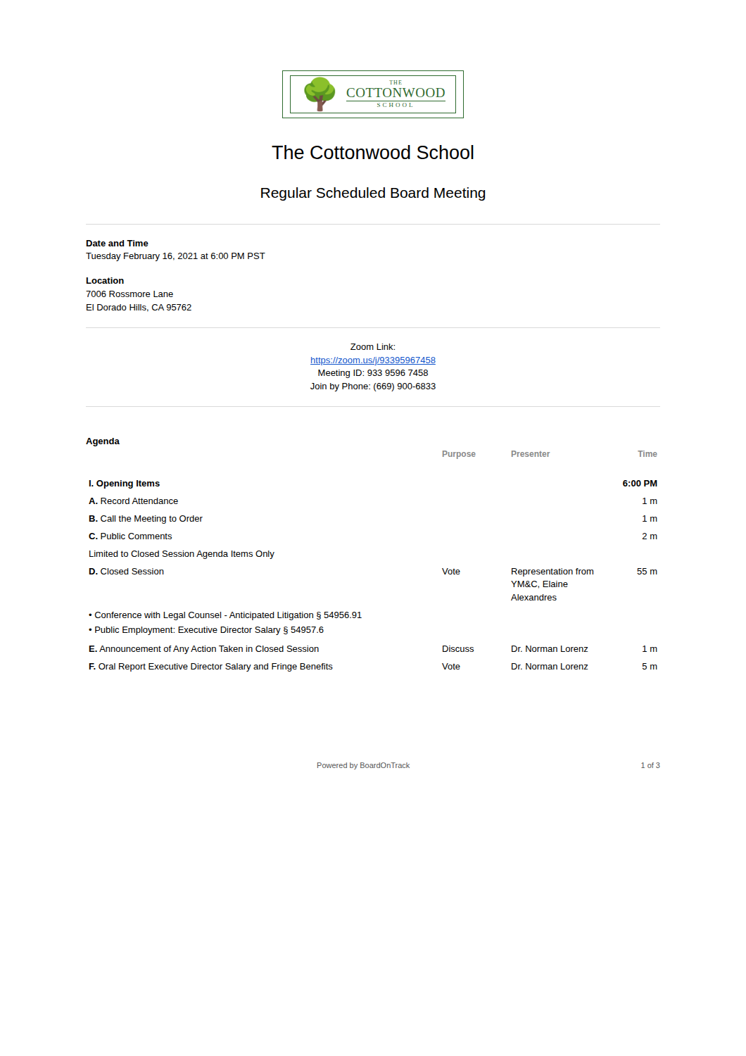🌳
THE
COTTONWOOD
SCHOOL
The Cottonwood School
Regular Scheduled Board Meeting
Date and Time
Tuesday February 16, 2021 at 6:00 PM PST
Location
7006 Rossmore Lane
El Dorado Hills, CA 95762
Zoom Link:
https://zoom.us/j/93395967458
Meeting ID: 933 9596 7458
Join by Phone: (669) 900-6833
Agenda
| | Purpose | Presenter | Time |
| --- | --- | --- | --- |
| I. Opening Items | | | 6:00 PM |
| A. Record Attendance | | | 1 m |
| B. Call the Meeting to Order | | | 1 m |
| C. Public Comments | | | 2 m |
| Limited to Closed Session Agenda Items Only |
| D. Closed Session | Vote | Representation from YM&C, Elaine Alexandres | 55 m |
| • Conference with Legal Counsel - Anticipated Litigation § 54956.91 • Public Employment: Executive Director Salary § 54957.6 |
| E. Announcement of Any Action Taken in Closed Session | Discuss | Dr. Norman Lorenz | 1 m |
| F. Oral Report Executive Director Salary and Fringe Benefits | Vote | Dr. Norman Lorenz | 5 m |
Powered by BoardOnTrack
1 of 3